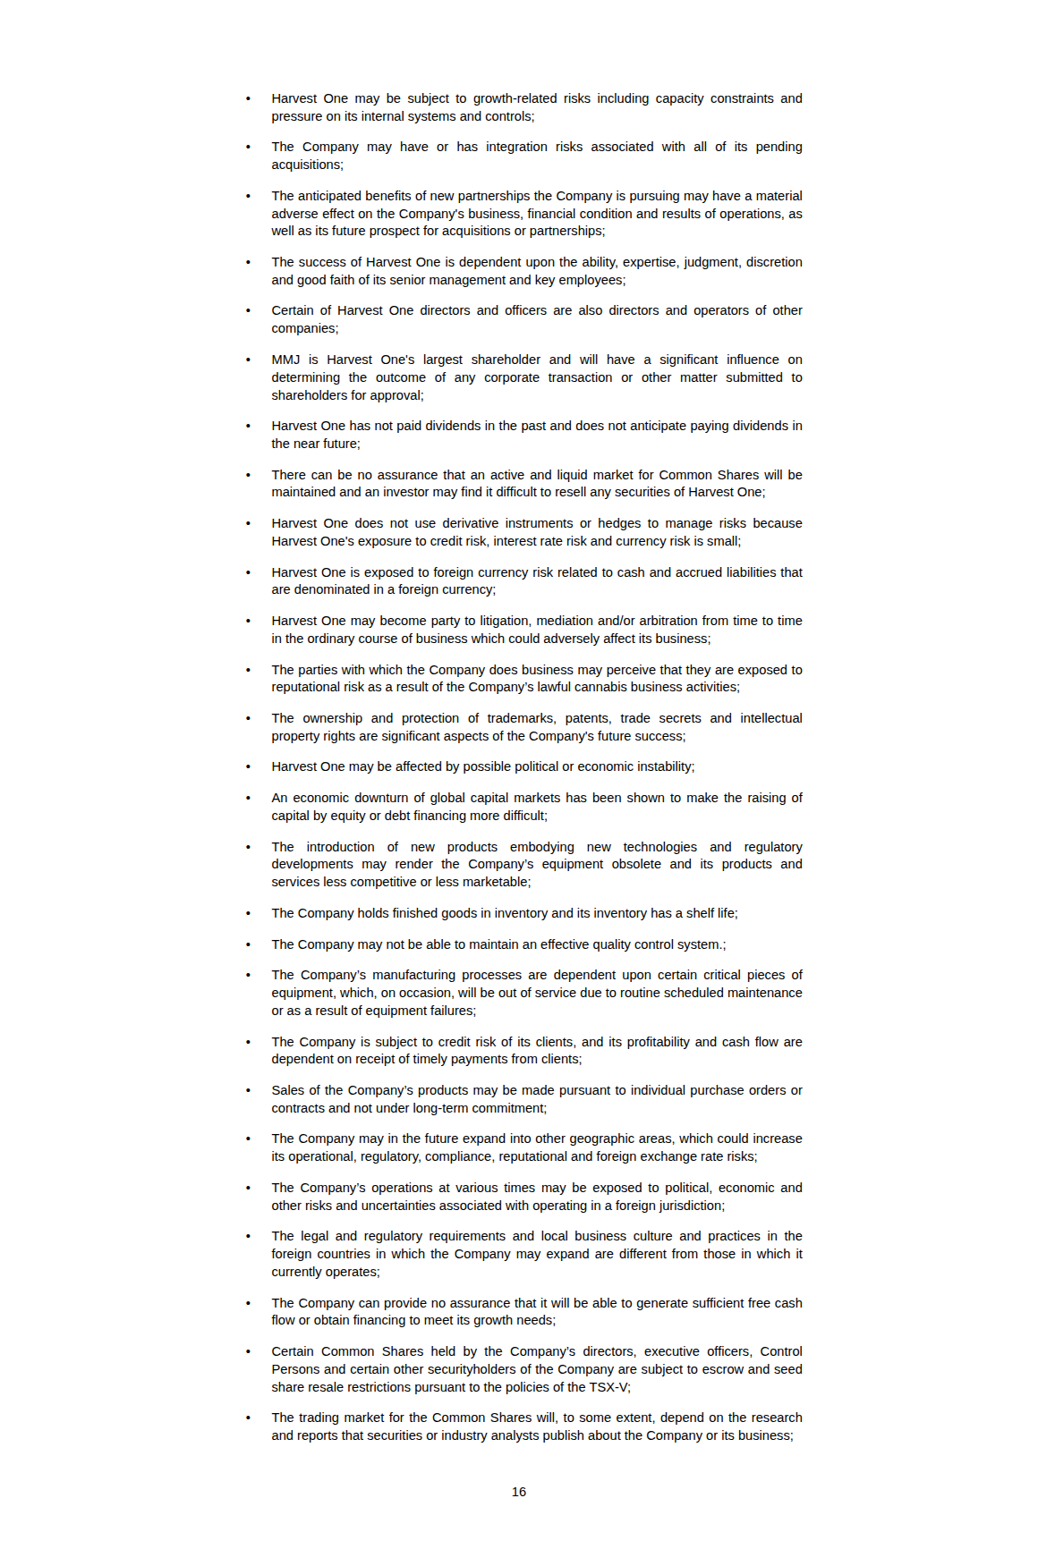Harvest One may be subject to growth-related risks including capacity constraints and pressure on its internal systems and controls;
The Company may have or has integration risks associated with all of its pending acquisitions;
The anticipated benefits of new partnerships the Company is pursuing may have a material adverse effect on the Company's business, financial condition and results of operations, as well as its future prospect for acquisitions or partnerships;
The success of Harvest One is dependent upon the ability, expertise, judgment, discretion and good faith of its senior management and key employees;
Certain of Harvest One directors and officers are also directors and operators of other companies;
MMJ is Harvest One's largest shareholder and will have a significant influence on determining the outcome of any corporate transaction or other matter submitted to shareholders for approval;
Harvest One has not paid dividends in the past and does not anticipate paying dividends in the near future;
There can be no assurance that an active and liquid market for Common Shares will be maintained and an investor may find it difficult to resell any securities of Harvest One;
Harvest One does not use derivative instruments or hedges to manage risks because Harvest One's exposure to credit risk, interest rate risk and currency risk is small;
Harvest One is exposed to foreign currency risk related to cash and accrued liabilities that are denominated in a foreign currency;
Harvest One may become party to litigation, mediation and/or arbitration from time to time in the ordinary course of business which could adversely affect its business;
The parties with which the Company does business may perceive that they are exposed to reputational risk as a result of the Company’s lawful cannabis business activities;
The ownership and protection of trademarks, patents, trade secrets and intellectual property rights are significant aspects of the Company's future success;
Harvest One may be affected by possible political or economic instability;
An economic downturn of global capital markets has been shown to make the raising of capital by equity or debt financing more difficult;
The introduction of new products embodying new technologies and regulatory developments may render the Company’s equipment obsolete and its products and services less competitive or less marketable;
The Company holds finished goods in inventory and its inventory has a shelf life;
The Company may not be able to maintain an effective quality control system.;
The Company’s manufacturing processes are dependent upon certain critical pieces of equipment, which, on occasion, will be out of service due to routine scheduled maintenance or as a result of equipment failures;
The Company is subject to credit risk of its clients, and its profitability and cash flow are dependent on receipt of timely payments from clients;
Sales of the Company’s products may be made pursuant to individual purchase orders or contracts and not under long-term commitment;
The Company may in the future expand into other geographic areas, which could increase its operational, regulatory, compliance, reputational and foreign exchange rate risks;
The Company’s operations at various times may be exposed to political, economic and other risks and uncertainties associated with operating in a foreign jurisdiction;
The legal and regulatory requirements and local business culture and practices in the foreign countries in which the Company may expand are different from those in which it currently operates;
The Company can provide no assurance that it will be able to generate sufficient free cash flow or obtain financing to meet its growth needs;
Certain Common Shares held by the Company’s directors, executive officers, Control Persons and certain other securityholders of the Company are subject to escrow and seed share resale restrictions pursuant to the policies of the TSX-V;
The trading market for the Common Shares will, to some extent, depend on the research and reports that securities or industry analysts publish about the Company or its business;
16